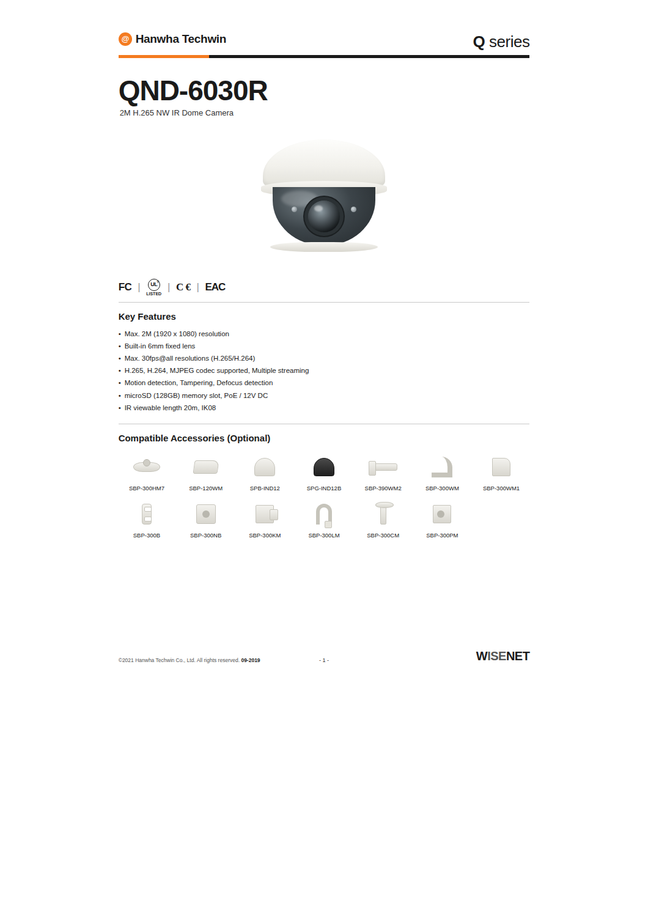@ Hanwha Techwin
Q series
QND-6030R
2M H.265 NW IR Dome Camera
FC | UL® LISTED | C € | EAC
Key Features
Max. 2M (1920 x 1080) resolution
Built-in 6mm fixed lens
Max. 30fps@all resolutions (H.265/H.264)
H.265, H.264, MJPEG codec supported, Multiple streaming
Motion detection, Tampering, Defocus detection
microSD (128GB) memory slot, PoE / 12V DC
IR viewable length 20m, IK08
Compatible Accessories (Optional)
SBP-300HM7
SBP-120WM
SPB-IND12
SPG-IND12B
SBP-390WM2
SBP-300WM
SBP-300WM1
SBP-300B
SBP-300NB
SBP-300KM
SBP-300LM
SBP-300CM
SBP-300PM
©2021 Hanwha Techwin Co., Ltd. All rights reserved. 09-2019
WISENET
- 1 -